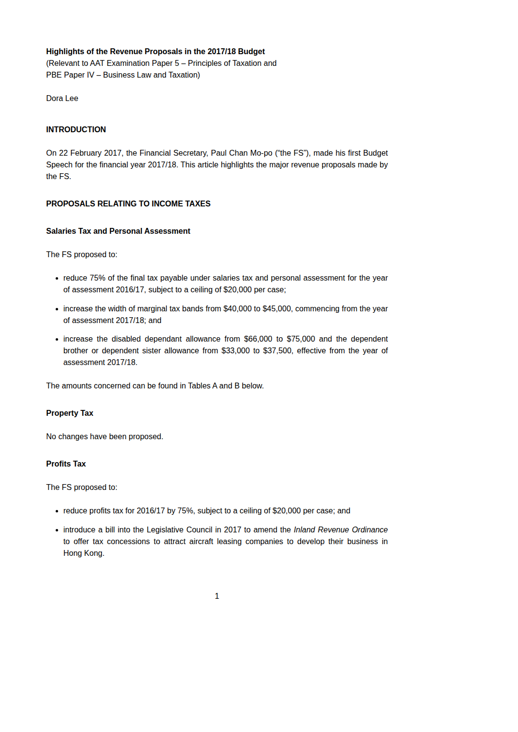Highlights of the Revenue Proposals in the 2017/18 Budget
(Relevant to AAT Examination Paper 5 – Principles of Taxation and
PBE Paper IV – Business Law and Taxation)
Dora Lee
INTRODUCTION
On 22 February 2017, the Financial Secretary, Paul Chan Mo-po (“the FS”), made his first Budget Speech for the financial year 2017/18. This article highlights the major revenue proposals made by the FS.
PROPOSALS RELATING TO INCOME TAXES
Salaries Tax and Personal Assessment
The FS proposed to:
reduce 75% of the final tax payable under salaries tax and personal assessment for the year of assessment 2016/17, subject to a ceiling of $20,000 per case;
increase the width of marginal tax bands from $40,000 to $45,000, commencing from the year of assessment 2017/18; and
increase the disabled dependant allowance from $66,000 to $75,000 and the dependent brother or dependent sister allowance from $33,000 to $37,500, effective from the year of assessment 2017/18.
The amounts concerned can be found in Tables A and B below.
Property Tax
No changes have been proposed.
Profits Tax
The FS proposed to:
reduce profits tax for 2016/17 by 75%, subject to a ceiling of $20,000 per case; and
introduce a bill into the Legislative Council in 2017 to amend the Inland Revenue Ordinance to offer tax concessions to attract aircraft leasing companies to develop their business in Hong Kong.
1